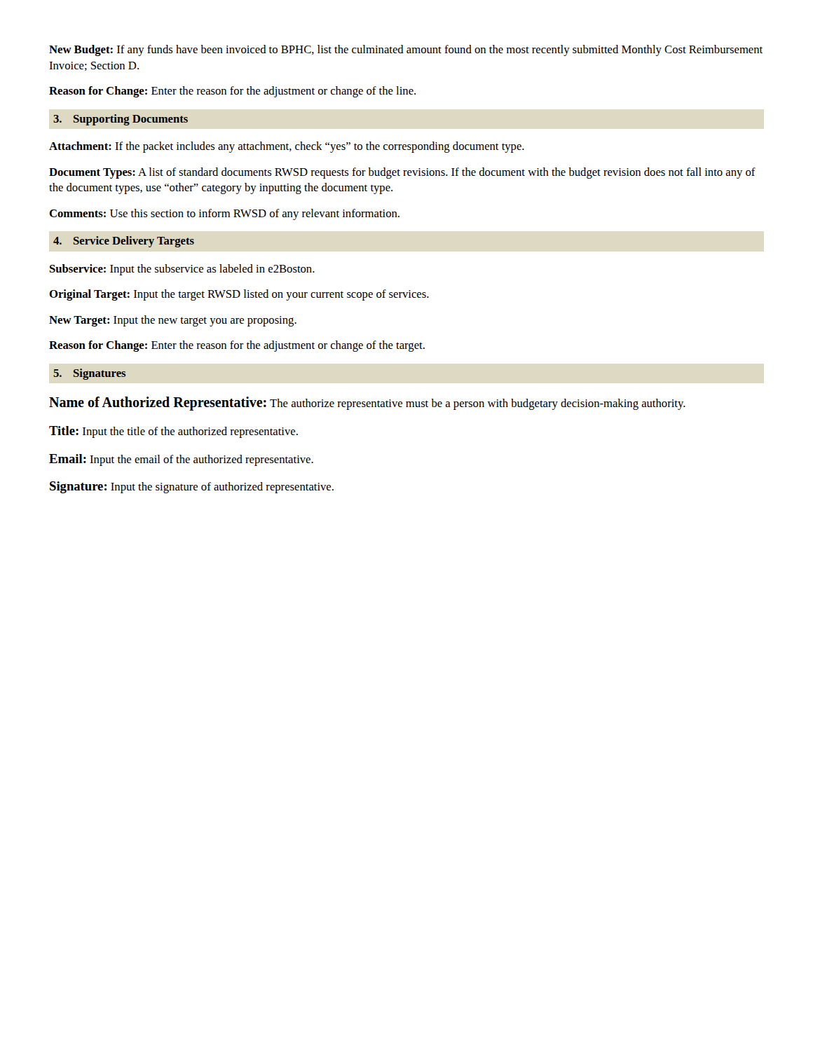New Budget: If any funds have been invoiced to BPHC, list the culminated amount found on the most recently submitted Monthly Cost Reimbursement Invoice; Section D.
Reason for Change: Enter the reason for the adjustment or change of the line.
3. Supporting Documents
Attachment: If the packet includes any attachment, check “yes” to the corresponding document type.
Document Types: A list of standard documents RWSD requests for budget revisions. If the document with the budget revision does not fall into any of the document types, use “other” category by inputting the document type.
Comments: Use this section to inform RWSD of any relevant information.
4. Service Delivery Targets
Subservice: Input the subservice as labeled in e2Boston.
Original Target: Input the target RWSD listed on your current scope of services.
New Target: Input the new target you are proposing.
Reason for Change: Enter the reason for the adjustment or change of the target.
5. Signatures
Name of Authorized Representative: The authorize representative must be a person with budgetary decision-making authority.
Title: Input the title of the authorized representative.
Email: Input the email of the authorized representative.
Signature: Input the signature of authorized representative.